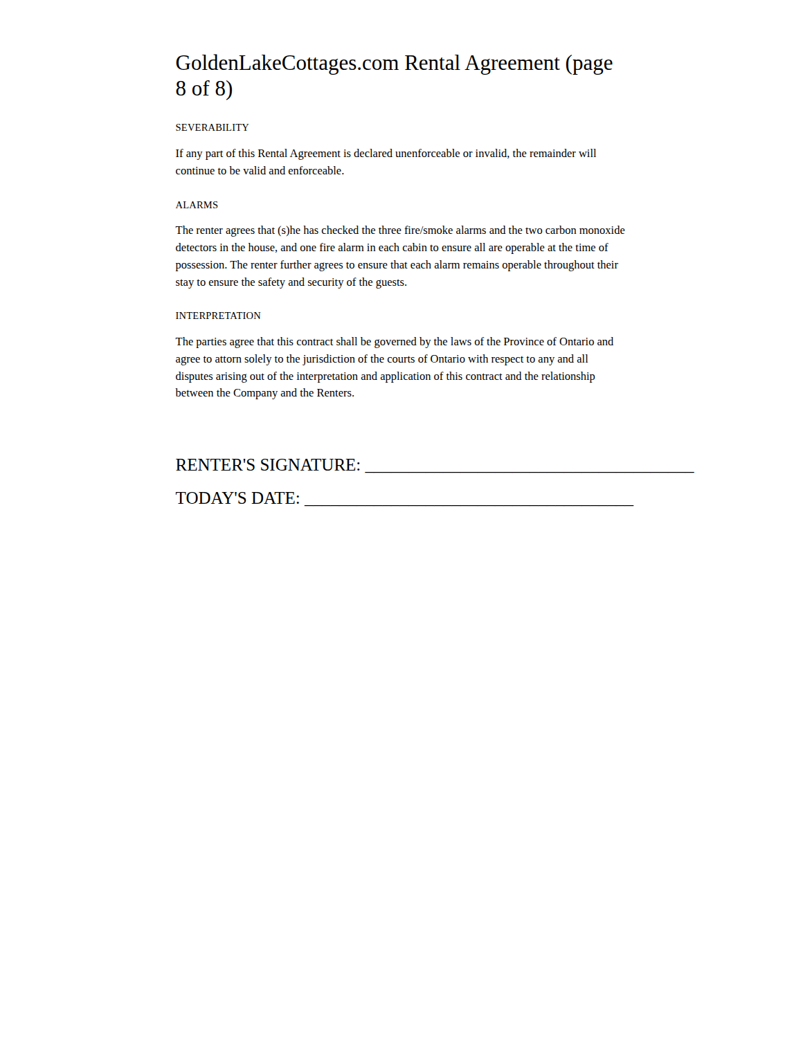GoldenLakeCottages.com Rental Agreement (page 8 of 8)
SEVERABILITY
If any part of this Rental Agreement is declared unenforceable or invalid, the remainder will continue to be valid and enforceable.
ALARMS
The renter agrees that (s)he has checked the three fire/smoke alarms and the two carbon monoxide detectors in the house, and one fire alarm in each cabin to ensure all are operable at the time of possession. The renter further agrees to ensure that each alarm remains operable throughout their stay to ensure the safety and security of the guests.
INTERPRETATION
The parties agree that this contract shall be governed by the laws of the Province of Ontario and agree to attorn solely to the jurisdiction of the courts of Ontario with respect to any and all disputes arising out of the interpretation and application of this contract and the relationship between the Company and the Renters.
RENTER'S SIGNATURE: ______________________________________
TODAY'S DATE: ______________________________________